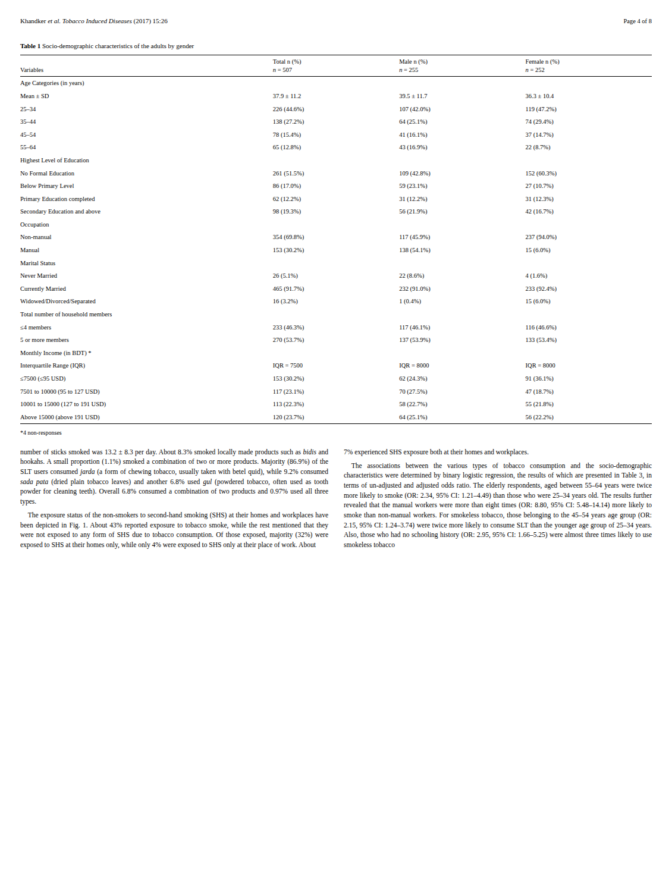Khandker et al. Tobacco Induced Diseases (2017) 15:26
Page 4 of 8
Table 1 Socio-demographic characteristics of the adults by gender
| Variables | Total n (%) n = 507 | Male n (%) n = 255 | Female n (%) n = 252 |
| --- | --- | --- | --- |
| Age Categories (in years) | | | |
| Mean ± SD | 37.9 ± 11.2 | 39.5 ± 11.7 | 36.3 ± 10.4 |
| 25–34 | 226 (44.6%) | 107 (42.0%) | 119 (47.2%) |
| 35–44 | 138 (27.2%) | 64 (25.1%) | 74 (29.4%) |
| 45–54 | 78 (15.4%) | 41 (16.1%) | 37 (14.7%) |
| 55–64 | 65 (12.8%) | 43 (16.9%) | 22 (8.7%) |
| Highest Level of Education | | | |
| No Formal Education | 261 (51.5%) | 109 (42.8%) | 152 (60.3%) |
| Below Primary Level | 86 (17.0%) | 59 (23.1%) | 27 (10.7%) |
| Primary Education completed | 62 (12.2%) | 31 (12.2%) | 31 (12.3%) |
| Secondary Education and above | 98 (19.3%) | 56 (21.9%) | 42 (16.7%) |
| Occupation | | | |
| Non-manual | 354 (69.8%) | 117 (45.9%) | 237 (94.0%) |
| Manual | 153 (30.2%) | 138 (54.1%) | 15 (6.0%) |
| Marital Status | | | |
| Never Married | 26 (5.1%) | 22 (8.6%) | 4 (1.6%) |
| Currently Married | 465 (91.7%) | 232 (91.0%) | 233 (92.4%) |
| Widowed/Divorced/Separated | 16 (3.2%) | 1 (0.4%) | 15 (6.0%) |
| Total number of household members | | | |
| ≤4 members | 233 (46.3%) | 117 (46.1%) | 116 (46.6%) |
| 5 or more members | 270 (53.7%) | 137 (53.9%) | 133 (53.4%) |
| Monthly Income (in BDT) * | | | |
| Interquartile Range (IQR) | IQR = 7500 | IQR = 8000 | IQR = 8000 |
| ≤7500 (≤95 USD) | 153 (30.2%) | 62 (24.3%) | 91 (36.1%) |
| 7501 to 10000 (95 to 127 USD) | 117 (23.1%) | 70 (27.5%) | 47 (18.7%) |
| 10001 to 15000 (127 to 191 USD) | 113 (22.3%) | 58 (22.7%) | 55 (21.8%) |
| Above 15000 (above 191 USD) | 120 (23.7%) | 64 (25.1%) | 56 (22.2%) |
*4 non-responses
number of sticks smoked was 13.2 ± 8.3 per day. About 8.3% smoked locally made products such as bidis and hookahs. A small proportion (1.1%) smoked a combination of two or more products. Majority (86.9%) of the SLT users consumed jarda (a form of chewing tobacco, usually taken with betel quid), while 9.2% consumed sada pata (dried plain tobacco leaves) and another 6.8% used gul (powdered tobacco, often used as tooth powder for cleaning teeth). Overall 6.8% consumed a combination of two products and 0.97% used all three types.
The exposure status of the non-smokers to second-hand smoking (SHS) at their homes and workplaces have been depicted in Fig. 1. About 43% reported exposure to tobacco smoke, while the rest mentioned that they were not exposed to any form of SHS due to tobacco consumption. Of those exposed, majority (32%) were exposed to SHS at their homes only, while only 4% were exposed to SHS only at their place of work. About
7% experienced SHS exposure both at their homes and workplaces.
The associations between the various types of tobacco consumption and the socio-demographic characteristics were determined by binary logistic regression, the results of which are presented in Table 3, in terms of un-adjusted and adjusted odds ratio. The elderly respondents, aged between 55–64 years were twice more likely to smoke (OR: 2.34, 95% CI: 1.21–4.49) than those who were 25–34 years old. The results further revealed that the manual workers were more than eight times (OR: 8.80, 95% CI: 5.48–14.14) more likely to smoke than non-manual workers. For smokeless tobacco, those belonging to the 45–54 years age group (OR: 2.15, 95% CI: 1.24–3.74) were twice more likely to consume SLT than the younger age group of 25–34 years. Also, those who had no schooling history (OR: 2.95, 95% CI: 1.66–5.25) were almost three times likely to use smokeless tobacco